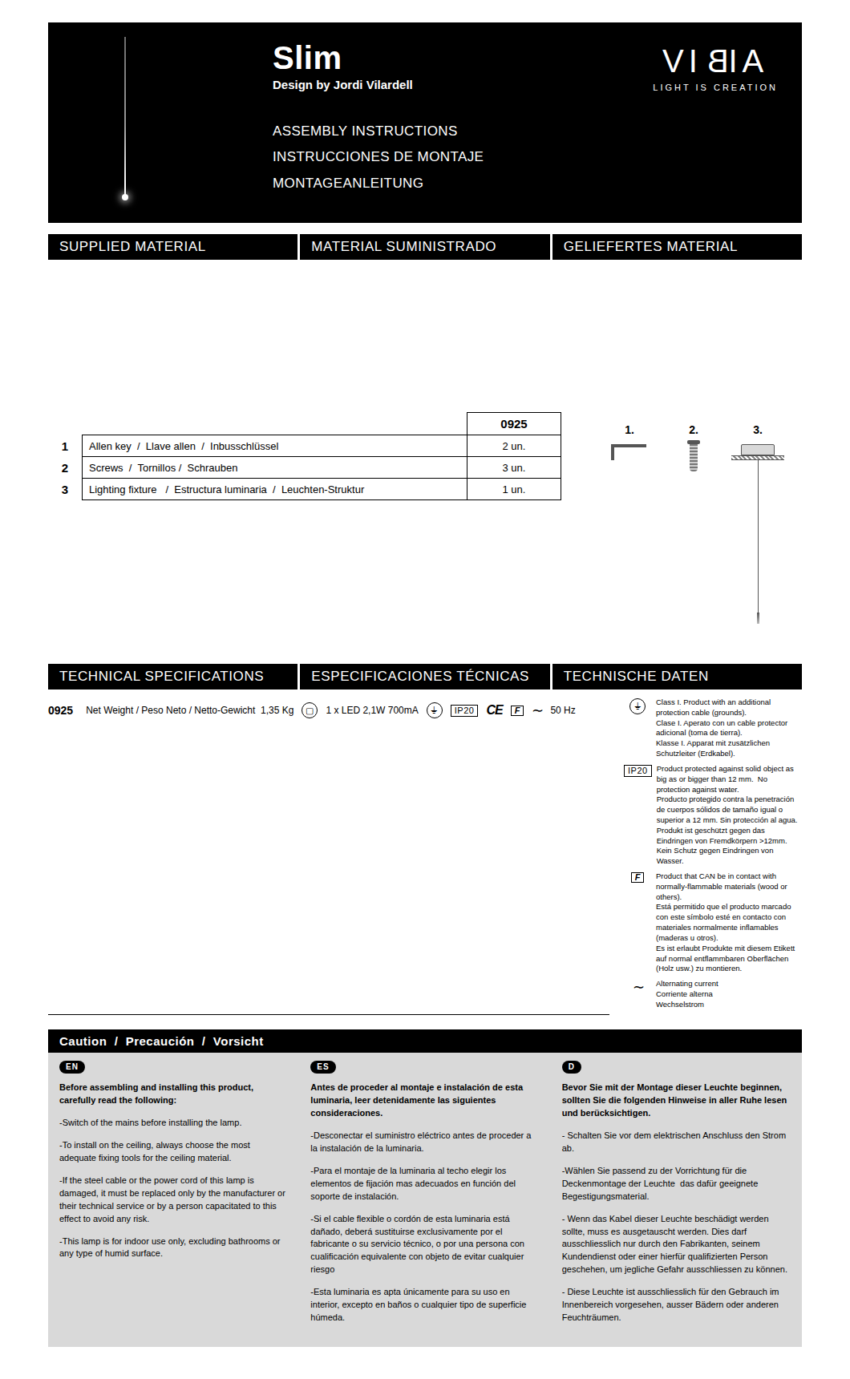Slim
Design by Jordi Vilardell
ASSEMBLY INSTRUCTIONS
INSTRUCCIONES DE MONTAJE
MONTAGEANLEITUNG
VIBIA
LIGHT IS CREATION
SUPPLIED MATERIAL
MATERIAL SUMINISTRADO
GELIEFERTES MATERIAL
1.
2.
3.
| | | 0925 |
| 1 | Allen key / Llave allen / Inbusschlüssel | 2 un. |
| 2 | Screws / Tornillos / Schrauben | 3 un. |
| 3 | Lighting fixture / Estructura luminaria / Leuchten-Struktur | 1 un. |
TECHNICAL SPECIFICATIONS
ESPECIFICACIONES TÉCNICAS
TECHNISCHE DATEN
0925 Net Weight / Peso Neto / Netto-Gewicht 1,35 Kg ▢ 1 x LED 2,1W 700mA ⏚ IP20 CE F ∼ 50 Hz
⏚
Class I. Product with an additional protection cable (grounds).
Clase I. Aperato con un cable protector adicional (toma de tierra).
Klasse I. Apparat mit zusätzlichen Schutzleiter (Erdkabel).
IP20
Product protected against solid object as big as or bigger than 12 mm. No protection against water.
Producto protegido contra la penetración de cuerpos sólidos de tamaño igual o superior a 12 mm. Sin protección al agua.
Produkt ist geschützt gegen das Eindringen von Fremdkörpern >12mm. Kein Schutz gegen Eindringen von Wasser.
F
Product that CAN be in contact with normally-flammable materials (wood or others).
Está permitido que el producto marcado con este símbolo esté en contacto con materiales normalmente inflamables (maderas u otros).
Es ist erlaubt Produkte mit diesem Etikett auf normal entflammbaren Oberflächen (Holz usw.) zu montieren.
∼
Alternating current
Corriente alterna
Wechselstrom
Caution / Precaución / Vorsicht
EN
Before assembling and installing this product, carefully read the following:
-Switch of the mains before installing the lamp.
-To install on the ceiling, always choose the most adequate fixing tools for the ceiling material.
-If the steel cable or the power cord of this lamp is damaged, it must be replaced only by the manufacturer or their technical service or by a person capacitated to this effect to avoid any risk.
-This lamp is for indoor use only, excluding bathrooms or any type of humid surface.
ES
Antes de proceder al montaje e instalación de esta luminaria, leer detenidamente las siguientes consideraciones.
-Desconectar el suministro eléctrico antes de proceder a la instalación de la luminaria.
-Para el montaje de la luminaria al techo elegir los elementos de fijación mas adecuados en función del soporte de instalación.
-Si el cable flexible o cordón de esta luminaria está dañado, deberá sustituirse exclusivamente por el fabricante o su servicio técnico, o por una persona con cualificación equivalente con objeto de evitar cualquier riesgo
-Esta luminaria es apta únicamente para su uso en interior, excepto en baños o cualquier tipo de superficie húmeda.
D
Bevor Sie mit der Montage dieser Leuchte beginnen, sollten Sie die folgenden Hinweise in aller Ruhe lesen und berücksichtigen.
- Schalten Sie vor dem elektrischen Anschluss den Strom ab.
-Wählen Sie passend zu der Vorrichtung für die Deckenmontage der Leuchte das dafür geeignete Begestigungsmaterial.
- Wenn das Kabel dieser Leuchte beschädigt werden sollte, muss es ausgetauscht werden. Dies darf ausschliesslich nur durch den Fabrikanten, seinem Kundendienst oder einer hierfür qualifizierten Person geschehen, um jegliche Gefahr ausschliessen zu können.
- Diese Leuchte ist ausschliesslich für den Gebrauch im Innenbereich vorgesehen, ausser Bädern oder anderen Feuchträumen.